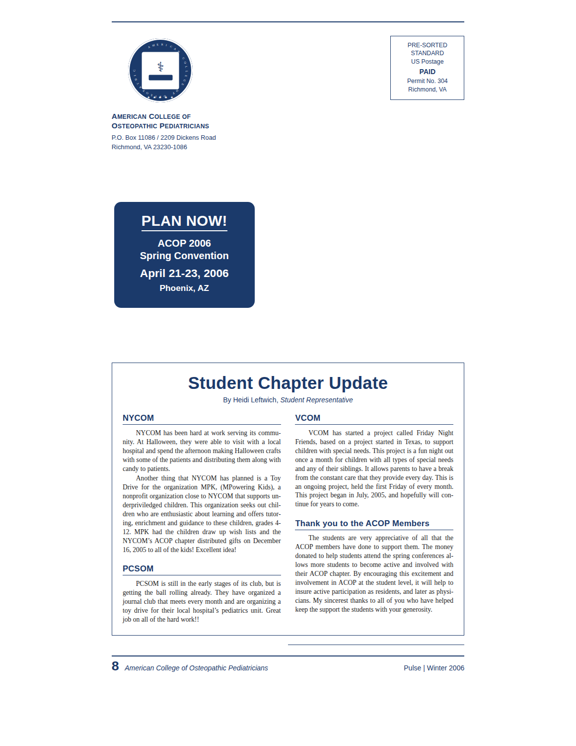A M E R I C A N C O L L E G E O F O S T E O P A T H I C
⚕
★ ★ ★ ★ ★
AMERICAN COLLEGE OF OSTEOPATHIC PEDIATRICIANS
P.O. Box 11086 / 2209 Dickens Road
Richmond, VA 23230-1086
PRE-SORTED
STANDARD
US Postage
PAID
Permit No. 304
Richmond, VA
PLAN NOW!
ACOP 2006
Spring Convention
April 21-23, 2006
Phoenix, AZ
Student Chapter Update
By Heidi Leftwich, Student Representative
NYCOM
NYCOM has been hard at work serving its community. At Halloween, they were able to visit with a local hospital and spend the afternoon making Halloween crafts with some of the patients and distributing them along with candy to patients.
Another thing that NYCOM has planned is a Toy Drive for the organization MPK, (MPowering Kids), a nonprofit organization close to NYCOM that supports underpriviledged children. This organization seeks out children who are enthusiastic about learning and offers tutoring, enrichment and guidance to these children, grades 4-12. MPK had the children draw up wish lists and the NYCOM’s ACOP chapter distributed gifts on December 16, 2005 to all of the kids! Excellent idea!
PCSOM
PCSOM is still in the early stages of its club, but is getting the ball rolling already. They have organized a journal club that meets every month and are organizing a toy drive for their local hospital’s pediatrics unit. Great job on all of the hard work!!
VCOM
VCOM has started a project called Friday Night Friends, based on a project started in Texas, to support children with special needs. This project is a fun night out once a month for children with all types of special needs and any of their siblings. It allows parents to have a break from the constant care that they provide every day. This is an ongoing project, held the first Friday of every month. This project began in July, 2005, and hopefully will continue for years to come.
Thank you to the ACOP Members
The students are very appreciative of all that the ACOP members have done to support them. The money donated to help students attend the spring conferences allows more students to become active and involved with their ACOP chapter. By encouraging this excitement and involvement in ACOP at the student level, it will help to insure active participation as residents, and later as physicians. My sincerest thanks to all of you who have helped keep the support the students with your generosity.
8 American College of Osteopathic Pediatricians
Pulse | Winter 2006